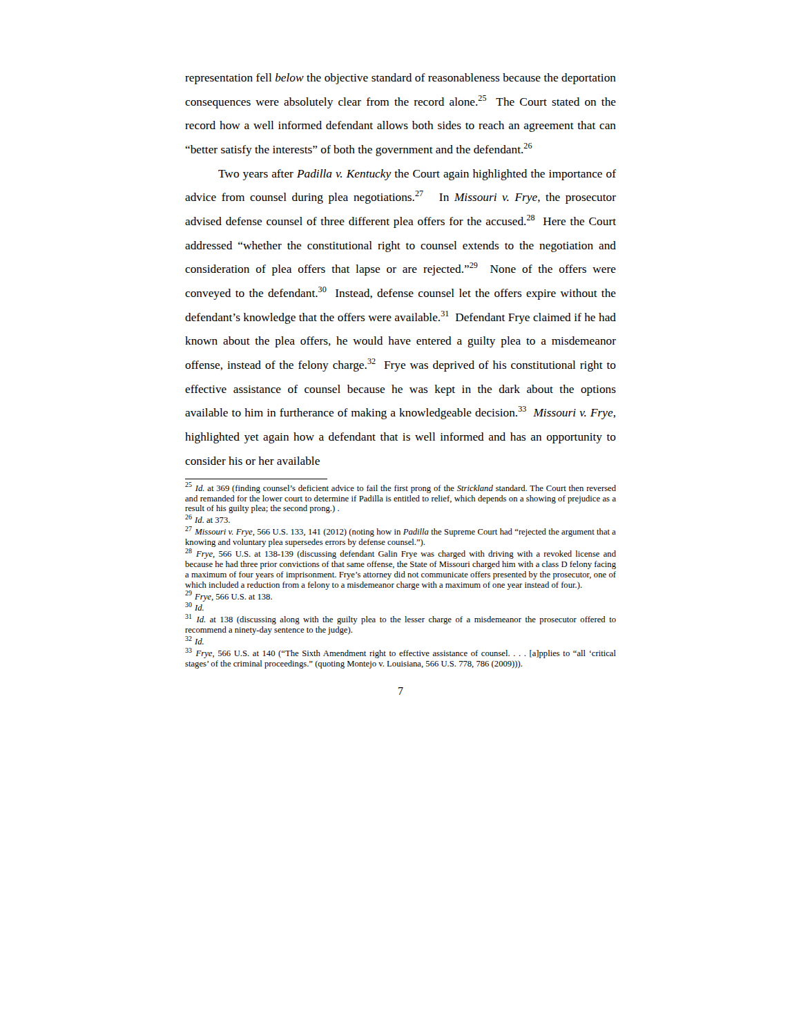representation fell below the objective standard of reasonableness because the deportation consequences were absolutely clear from the record alone.25 The Court stated on the record how a well informed defendant allows both sides to reach an agreement that can “better satisfy the interests” of both the government and the defendant.26
Two years after Padilla v. Kentucky the Court again highlighted the importance of advice from counsel during plea negotiations.27 In Missouri v. Frye, the prosecutor advised defense counsel of three different plea offers for the accused.28 Here the Court addressed “whether the constitutional right to counsel extends to the negotiation and consideration of plea offers that lapse or are rejected.”29 None of the offers were conveyed to the defendant.30 Instead, defense counsel let the offers expire without the defendant’s knowledge that the offers were available.31 Defendant Frye claimed if he had known about the plea offers, he would have entered a guilty plea to a misdemeanor offense, instead of the felony charge.32 Frye was deprived of his constitutional right to effective assistance of counsel because he was kept in the dark about the options available to him in furtherance of making a knowledgeable decision.33 Missouri v. Frye, highlighted yet again how a defendant that is well informed and has an opportunity to consider his or her available
25 Id. at 369 (finding counsel’s deficient advice to fail the first prong of the Strickland standard. The Court then reversed and remanded for the lower court to determine if Padilla is entitled to relief, which depends on a showing of prejudice as a result of his guilty plea; the second prong.) .
26 Id. at 373.
27 Missouri v. Frye, 566 U.S. 133, 141 (2012) (noting how in Padilla the Supreme Court had “rejected the argument that a knowing and voluntary plea supersedes errors by defense counsel.”).
28 Frye, 566 U.S. at 138-139 (discussing defendant Galin Frye was charged with driving with a revoked license and because he had three prior convictions of that same offense, the State of Missouri charged him with a class D felony facing a maximum of four years of imprisonment. Frye’s attorney did not communicate offers presented by the prosecutor, one of which included a reduction from a felony to a misdemeanor charge with a maximum of one year instead of four.).
29 Frye, 566 U.S. at 138.
30 Id.
31 Id. at 138 (discussing along with the guilty plea to the lesser charge of a misdemeanor the prosecutor offered to recommend a ninety-day sentence to the judge).
32 Id.
33 Frye, 566 U.S. at 140 (“The Sixth Amendment right to effective assistance of counsel. . . . [a]pplies to “all ‘critical stages’ of the criminal proceedings.” (quoting Montejo v. Louisiana, 566 U.S. 778, 786 (2009))).
7